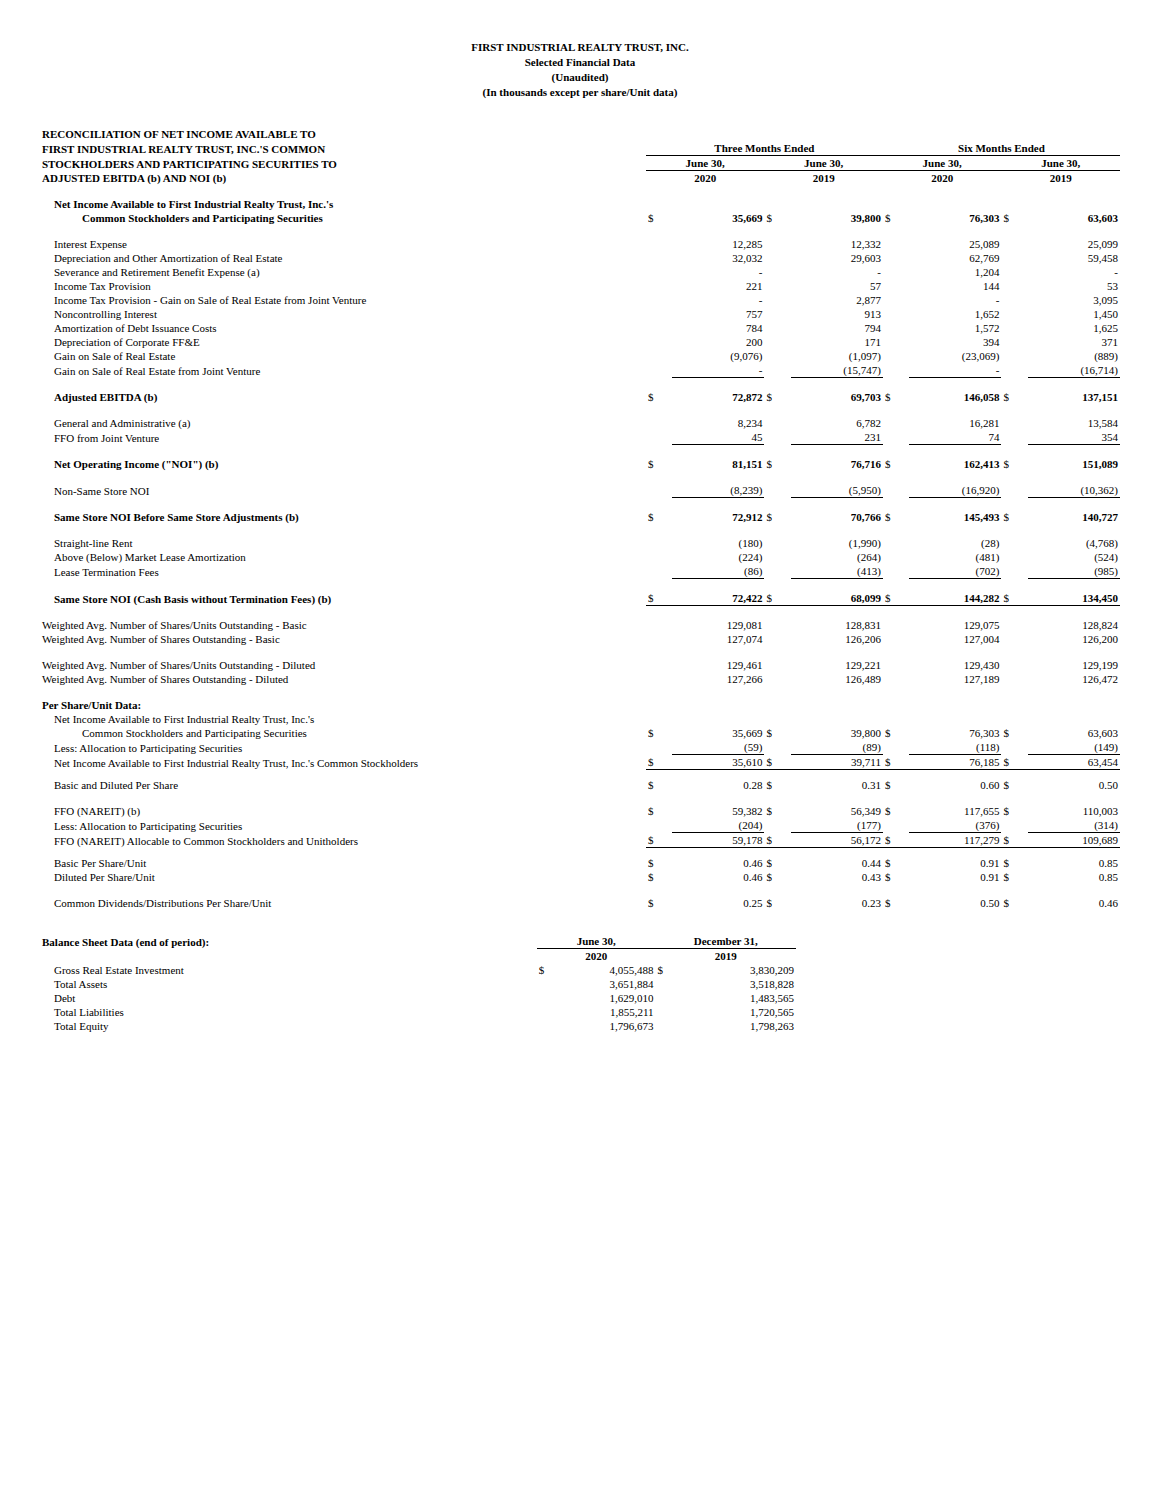FIRST INDUSTRIAL REALTY TRUST, INC.
Selected Financial Data
(Unaudited)
(In thousands except per share/Unit data)
| RECONCILIATION OF NET INCOME AVAILABLE TO | |
| FIRST INDUSTRIAL REALTY TRUST, INC.'S COMMON | Three Months Ended | Six Months Ended |
| STOCKHOLDERS AND PARTICIPATING SECURITIES TO | June 30, | June 30, | June 30, | June 30, |
| ADJUSTED EBITDA (b) AND NOI (b) | 2020 | 2019 | 2020 | 2019 |
| Net Income Available to First Industrial Realty Trust, Inc.'s | |
| Common Stockholders and Participating Securities | $ | 35,669 | $ | 39,800 | $ | 76,303 | $ | 63,603 |
| Interest Expense | | 12,285 | | 12,332 | | 25,089 | | 25,099 |
| Depreciation and Other Amortization of Real Estate | | 32,032 | | 29,603 | | 62,769 | | 59,458 |
| Severance and Retirement Benefit Expense (a) | | - | | - | | 1,204 | | - |
| Income Tax Provision | | 221 | | 57 | | 144 | | 53 |
| Income Tax Provision - Gain on Sale of Real Estate from Joint Venture | | - | | 2,877 | | - | | 3,095 |
| Noncontrolling Interest | | 757 | | 913 | | 1,652 | | 1,450 |
| Amortization of Debt Issuance Costs | | 784 | | 794 | | 1,572 | | 1,625 |
| Depreciation of Corporate FF&E | | 200 | | 171 | | 394 | | 371 |
| Gain on Sale of Real Estate | | (9,076) | | (1,097) | | (23,069) | | (889) |
| Gain on Sale of Real Estate from Joint Venture | | - | | (15,747) | | - | | (16,714) |
| Adjusted EBITDA (b) | $ | 72,872 | $ | 69,703 | $ | 146,058 | $ | 137,151 |
| General and Administrative (a) | | 8,234 | | 6,782 | | 16,281 | | 13,584 |
| FFO from Joint Venture | | 45 | | 231 | | 74 | | 354 |
| Net Operating Income ("NOI") (b) | $ | 81,151 | $ | 76,716 | $ | 162,413 | $ | 151,089 |
| Non-Same Store NOI | | (8,239) | | (5,950) | | (16,920) | | (10,362) |
| Same Store NOI Before Same Store Adjustments (b) | $ | 72,912 | $ | 70,766 | $ | 145,493 | $ | 140,727 |
| Straight-line Rent | | (180) | | (1,990) | | (28) | | (4,768) |
| Above (Below) Market Lease Amortization | | (224) | | (264) | | (481) | | (524) |
| Lease Termination Fees | | (86) | | (413) | | (702) | | (985) |
| Same Store NOI (Cash Basis without Termination Fees) (b) | $ | 72,422 | $ | 68,099 | $ | 144,282 | $ | 134,450 |
| Weighted Avg. Number of Shares/Units Outstanding - Basic | | 129,081 | | 128,831 | | 129,075 | | 128,824 |
| Weighted Avg. Number of Shares Outstanding - Basic | | 127,074 | | 126,206 | | 127,004 | | 126,200 |
| Weighted Avg. Number of Shares/Units Outstanding - Diluted | | 129,461 | | 129,221 | | 129,430 | | 129,199 |
| Weighted Avg. Number of Shares Outstanding - Diluted | | 127,266 | | 126,489 | | 127,189 | | 126,472 |
| Per Share/Unit Data: | |
| Net Income Available to First Industrial Realty Trust, Inc.'s | |
| Common Stockholders and Participating Securities | $ | 35,669 | $ | 39,800 | $ | 76,303 | $ | 63,603 |
| Less: Allocation to Participating Securities | | (59) | | (89) | | (118) | | (149) |
| Net Income Available to First Industrial Realty Trust, Inc.'s Common Stockholders | $ | 35,610 | $ | 39,711 | $ | 76,185 | $ | 63,454 |
| Basic and Diluted Per Share | $ | 0.28 | $ | 0.31 | $ | 0.60 | $ | 0.50 |
| FFO (NAREIT) (b) | $ | 59,382 | $ | 56,349 | $ | 117,655 | $ | 110,003 |
| Less: Allocation to Participating Securities | | (204) | | (177) | | (376) | | (314) |
| FFO (NAREIT) Allocable to Common Stockholders and Unitholders | $ | 59,178 | $ | 56,172 | $ | 117,279 | $ | 109,689 |
| Basic Per Share/Unit | $ | 0.46 | $ | 0.44 | $ | 0.91 | $ | 0.85 |
| Diluted Per Share/Unit | $ | 0.46 | $ | 0.43 | $ | 0.91 | $ | 0.85 |
| Common Dividends/Distributions Per Share/Unit | $ | 0.25 | $ | 0.23 | $ | 0.50 | $ | 0.46 |
| Balance Sheet Data (end of period): | June 30, | December 31, | |
| | 2020 | 2019 | |
| Gross Real Estate Investment | $ | 4,055,488 | $ | 3,830,209 | |
| Total Assets | | 3,651,884 | | 3,518,828 | |
| Debt | | 1,629,010 | | 1,483,565 | |
| Total Liabilities | | 1,855,211 | | 1,720,565 | |
| Total Equity | | 1,796,673 | | 1,798,263 | |